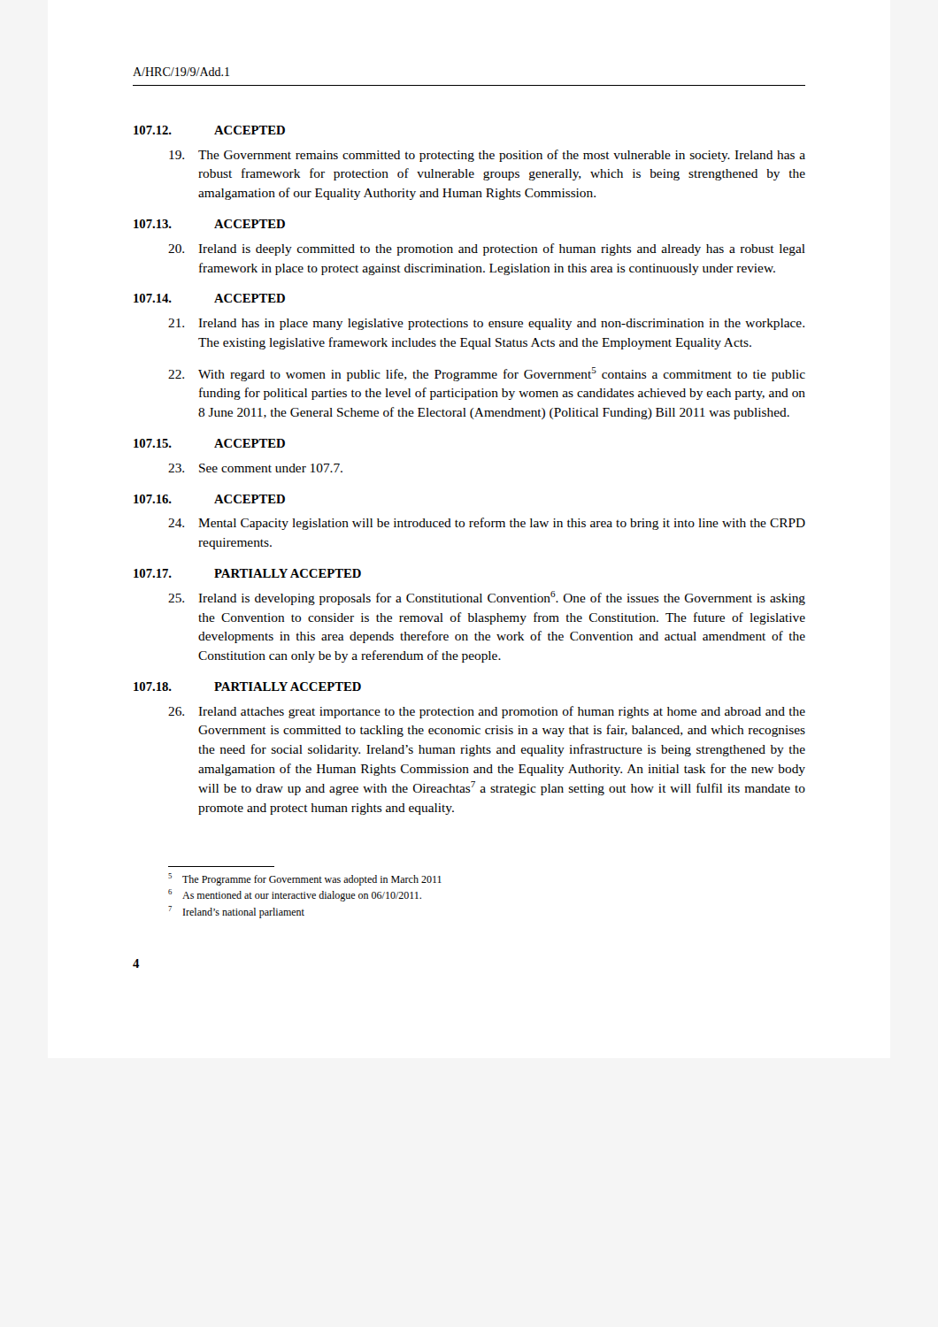A/HRC/19/9/Add.1
107.12. ACCEPTED
19. The Government remains committed to protecting the position of the most vulnerable in society. Ireland has a robust framework for protection of vulnerable groups generally, which is being strengthened by the amalgamation of our Equality Authority and Human Rights Commission.
107.13. ACCEPTED
20. Ireland is deeply committed to the promotion and protection of human rights and already has a robust legal framework in place to protect against discrimination. Legislation in this area is continuously under review.
107.14. ACCEPTED
21. Ireland has in place many legislative protections to ensure equality and non-discrimination in the workplace. The existing legislative framework includes the Equal Status Acts and the Employment Equality Acts.
22. With regard to women in public life, the Programme for Government5 contains a commitment to tie public funding for political parties to the level of participation by women as candidates achieved by each party, and on 8 June 2011, the General Scheme of the Electoral (Amendment) (Political Funding) Bill 2011 was published.
107.15. ACCEPTED
23. See comment under 107.7.
107.16. ACCEPTED
24. Mental Capacity legislation will be introduced to reform the law in this area to bring it into line with the CRPD requirements.
107.17. PARTIALLY ACCEPTED
25. Ireland is developing proposals for a Constitutional Convention6. One of the issues the Government is asking the Convention to consider is the removal of blasphemy from the Constitution. The future of legislative developments in this area depends therefore on the work of the Convention and actual amendment of the Constitution can only be by a referendum of the people.
107.18. PARTIALLY ACCEPTED
26. Ireland attaches great importance to the protection and promotion of human rights at home and abroad and the Government is committed to tackling the economic crisis in a way that is fair, balanced, and which recognises the need for social solidarity. Ireland’s human rights and equality infrastructure is being strengthened by the amalgamation of the Human Rights Commission and the Equality Authority. An initial task for the new body will be to draw up and agree with the Oireachtas7 a strategic plan setting out how it will fulfil its mandate to promote and protect human rights and equality.
5 The Programme for Government was adopted in March 2011
6 As mentioned at our interactive dialogue on 06/10/2011.
7 Ireland’s national parliament
4